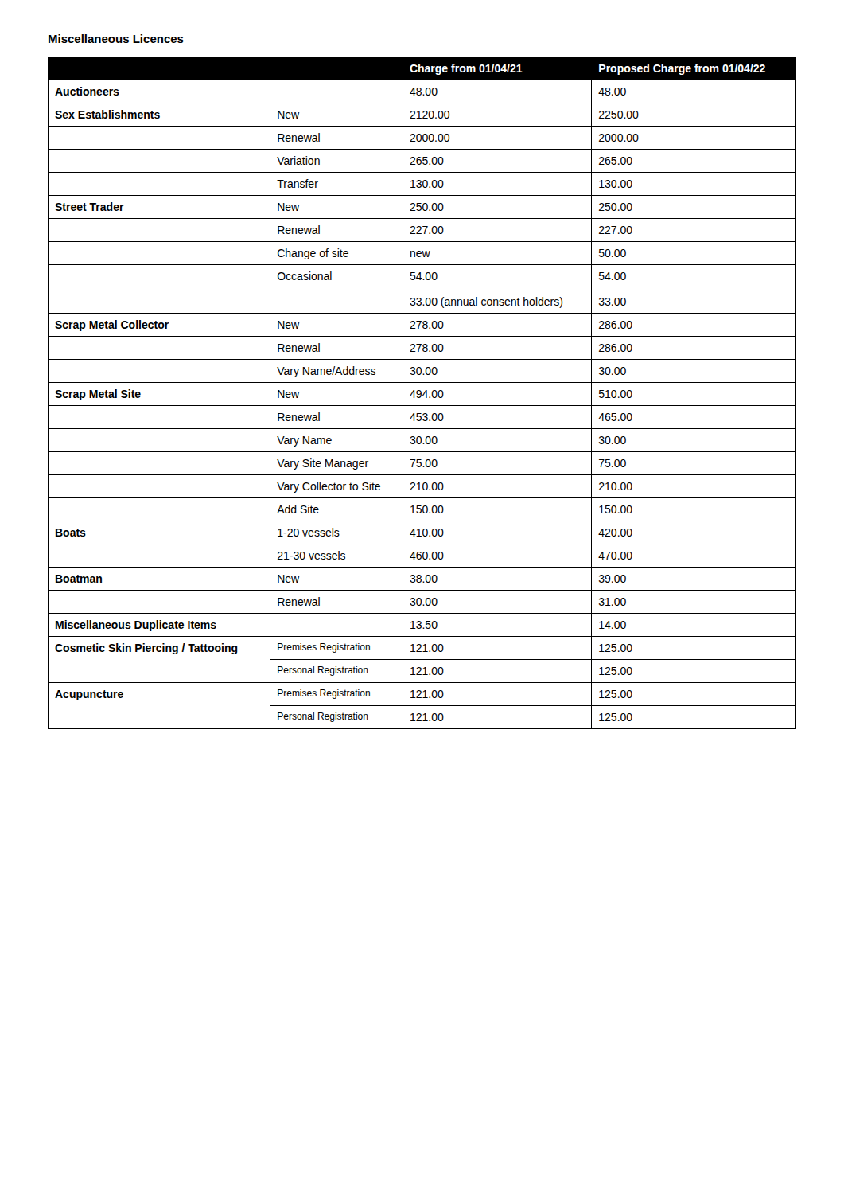Miscellaneous Licences
| | Charge from 01/04/21 | Proposed Charge from 01/04/22 |
| --- | --- | --- |
| Auctioneers | 48.00 | 48.00 |
| Sex Establishments | New | 2120.00 | 2250.00 |
| | Renewal | 2000.00 | 2000.00 |
| | Variation | 265.00 | 265.00 |
| | Transfer | 130.00 | 130.00 |
| Street Trader | New | 250.00 | 250.00 |
| | Renewal | 227.00 | 227.00 |
| | Change of site | new | 50.00 |
| | Occasional | 54.00 33.00 (annual consent holders) | 54.00 33.00 |
| Scrap Metal Collector | New | 278.00 | 286.00 |
| | Renewal | 278.00 | 286.00 |
| | Vary Name/Address | 30.00 | 30.00 |
| Scrap Metal Site | New | 494.00 | 510.00 |
| | Renewal | 453.00 | 465.00 |
| | Vary Name | 30.00 | 30.00 |
| | Vary Site Manager | 75.00 | 75.00 |
| | Vary Collector to Site | 210.00 | 210.00 |
| | Add Site | 150.00 | 150.00 |
| Boats | 1-20 vessels | 410.00 | 420.00 |
| | 21-30 vessels | 460.00 | 470.00 |
| Boatman | New | 38.00 | 39.00 |
| | Renewal | 30.00 | 31.00 |
| Miscellaneous Duplicate Items | 13.50 | 14.00 |
| Cosmetic Skin Piercing / Tattooing | Premises Registration | 121.00 | 125.00 |
| Personal Registration | 121.00 | 125.00 |
| Acupuncture | Premises Registration | 121.00 | 125.00 |
| Personal Registration | 121.00 | 125.00 |